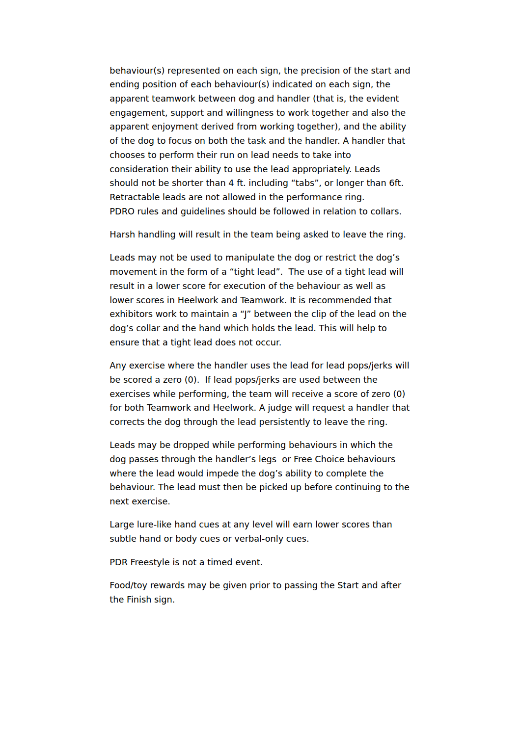behaviour(s) represented on each sign, the precision of the start and ending position of each behaviour(s) indicated on each sign, the apparent teamwork between dog and handler (that is, the evident engagement, support and willingness to work together and also the apparent enjoyment derived from working together), and the ability of the dog to focus on both the task and the handler. A handler that chooses to perform their run on lead needs to take into consideration their ability to use the lead appropriately. Leads should not be shorter than 4 ft. including “tabs”, or longer than 6ft. Retractable leads are not allowed in the performance ring.
PDRO rules and guidelines should be followed in relation to collars.
Harsh handling will result in the team being asked to leave the ring.
Leads may not be used to manipulate the dog or restrict the dog’s movement in the form of a “tight lead”. The use of a tight lead will result in a lower score for execution of the behaviour as well as lower scores in Heelwork and Teamwork. It is recommended that exhibitors work to maintain a “J” between the clip of the lead on the dog’s collar and the hand which holds the lead. This will help to ensure that a tight lead does not occur.
Any exercise where the handler uses the lead for lead pops/jerks will be scored a zero (0). If lead pops/jerks are used between the exercises while performing, the team will receive a score of zero (0) for both Teamwork and Heelwork. A judge will request a handler that corrects the dog through the lead persistently to leave the ring.
Leads may be dropped while performing behaviours in which the dog passes through the handler’s legs or Free Choice behaviours where the lead would impede the dog’s ability to complete the behaviour. The lead must then be picked up before continuing to the next exercise.
Large lure-like hand cues at any level will earn lower scores than subtle hand or body cues or verbal-only cues.
PDR Freestyle is not a timed event.
Food/toy rewards may be given prior to passing the Start and after the Finish sign.